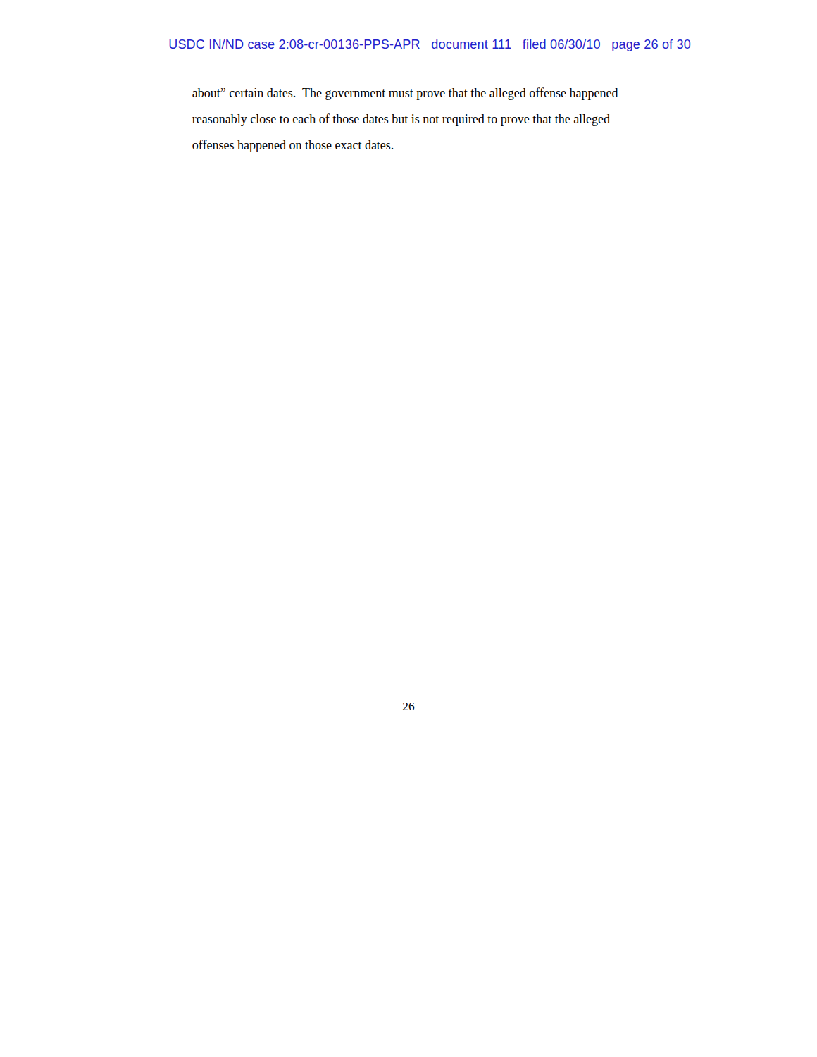USDC IN/ND case 2:08-cr-00136-PPS-APR document 111 filed 06/30/10 page 26 of 30
about” certain dates. The government must prove that the alleged offense happened reasonably close to each of those dates but is not required to prove that the alleged offenses happened on those exact dates.
26